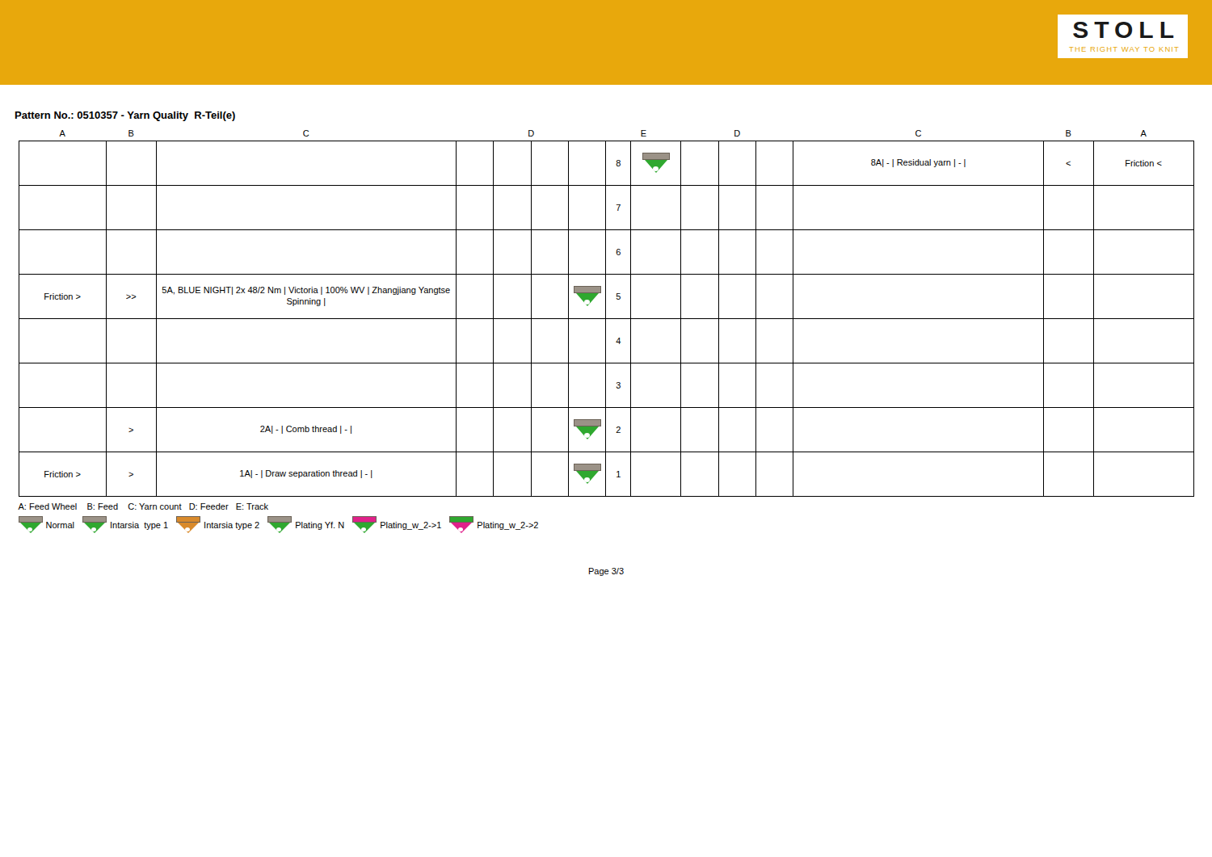STOLL
THE RIGHT WAY TO KNIT
Pattern No.: 0510357 - Yarn Quality R-Teil(e)
| A | B | C | D | E | D | C | B | A |
| | | | | | | | 8 | | | | | 8A/ - / Residual yarn / - / | < | Friction < |
| | | | | | | | 7 | | | | | | | |
| | | | | | | | 6 | | | | | | | |
| Friction > | >> | 5A, BLUE NIGHT/ 2x 48/2 Nm / Victoria / 100% WV / Zhangjiang Yangtse Spinning / | | | | | 5 | | | | | | | |
| | | | | | | | 4 | | | | | | | |
| | | | | | | | 3 | | | | | | | |
| | > | 2A/ - / Comb thread / - / | | | | | 2 | | | | | | | |
| Friction > | > | 1A/ - / Draw separation thread / - / | | | | | 1 | | | | | | | |
A: Feed Wheel B: Feed C: Yarn count D: Feeder E: Track
Normal Intarsia type 1 Intarsia type 2 Plating Yf. N Plating_w_2->1 Plating_w_2->2
Page 3/3